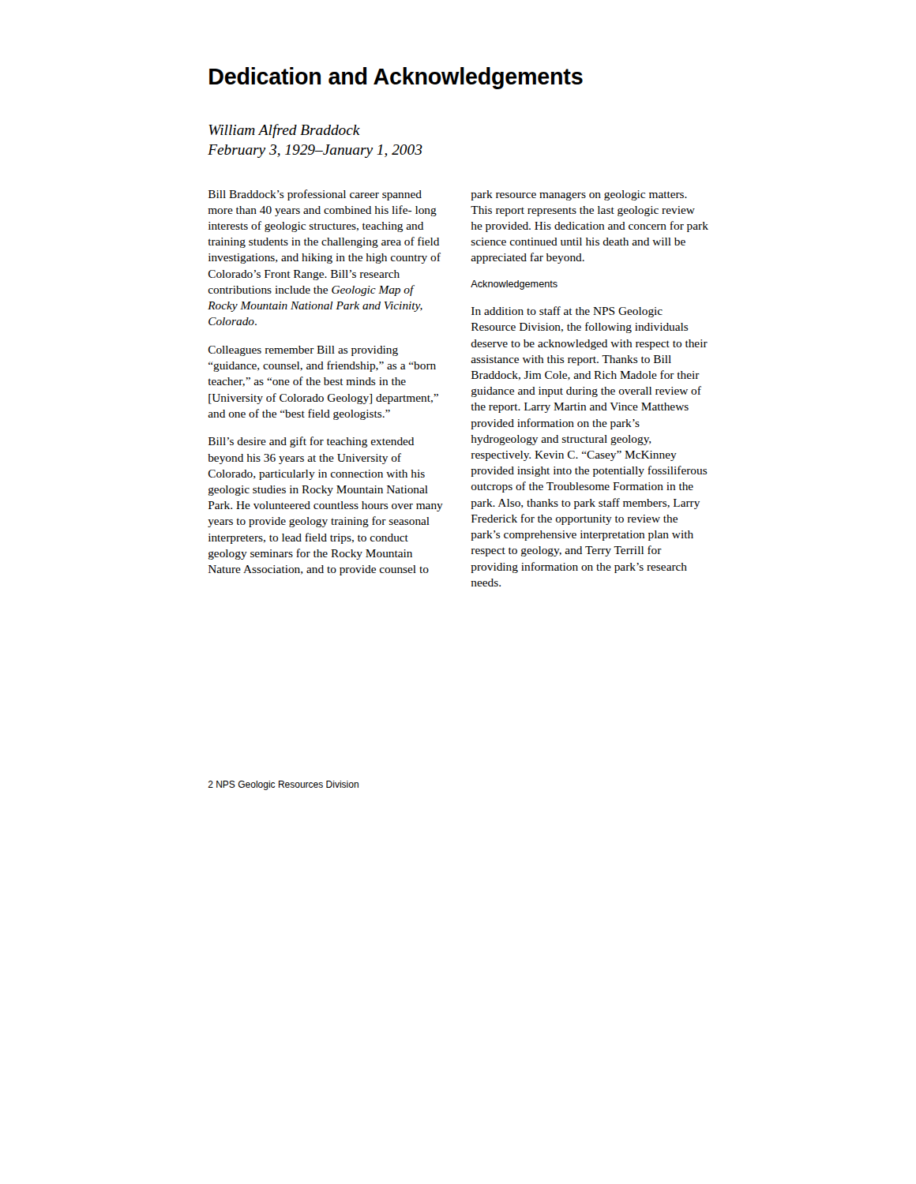Dedication and Acknowledgements
William Alfred Braddock
February 3, 1929–January 1, 2003
Bill Braddock’s professional career spanned more than 40 years and combined his life- long interests of geologic structures, teaching and training students in the challenging area of field investigations, and hiking in the high country of Colorado’s Front Range. Bill’s research contributions include the Geologic Map of Rocky Mountain National Park and Vicinity, Colorado.
Colleagues remember Bill as providing “guidance, counsel, and friendship,” as a “born teacher,” as “one of the best minds in the [University of Colorado Geology] department,” and one of the “best field geologists.”
Bill’s desire and gift for teaching extended beyond his 36 years at the University of Colorado, particularly in connection with his geologic studies in Rocky Mountain National Park. He volunteered countless hours over many years to provide geology training for seasonal interpreters, to lead field trips, to conduct geology seminars for the Rocky Mountain Nature Association, and to provide counsel to park resource managers on geologic matters. This report represents the last geologic review he provided. His dedication and concern for park science continued until his death and will be appreciated far beyond.
Acknowledgements
In addition to staff at the NPS Geologic Resource Division, the following individuals deserve to be acknowledged with respect to their assistance with this report. Thanks to Bill Braddock, Jim Cole, and Rich Madole for their guidance and input during the overall review of the report. Larry Martin and Vince Matthews provided information on the park’s hydrogeology and structural geology, respectively. Kevin C. “Casey” McKinney provided insight into the potentially fossiliferous outcrops of the Troublesome Formation in the park. Also, thanks to park staff members, Larry Frederick for the opportunity to review the park’s comprehensive interpretation plan with respect to geology, and Terry Terrill for providing information on the park’s research needs.
2 NPS Geologic Resources Division